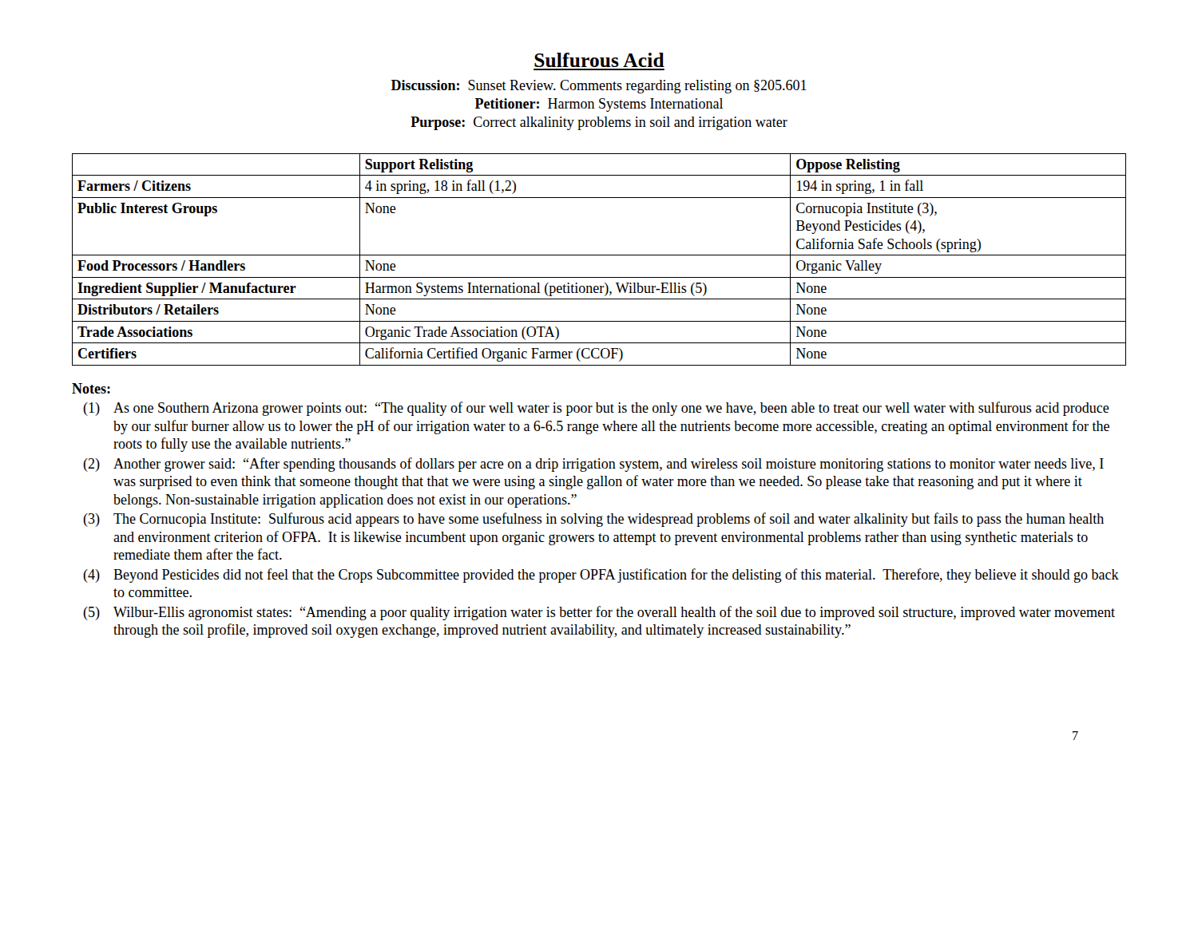Sulfurous Acid
Discussion: Sunset Review. Comments regarding relisting on §205.601
Petitioner: Harmon Systems International
Purpose: Correct alkalinity problems in soil and irrigation water
| | Support Relisting | Oppose Relisting |
| Farmers / Citizens | 4 in spring, 18 in fall (1,2) | 194 in spring, 1 in fall |
| Public Interest Groups | None | Cornucopia Institute (3), Beyond Pesticides (4), California Safe Schools (spring) |
| Food Processors / Handlers | None | Organic Valley |
| Ingredient Supplier / Manufacturer | Harmon Systems International (petitioner), Wilbur-Ellis (5) | None |
| Distributors / Retailers | None | None |
| Trade Associations | Organic Trade Association (OTA) | None |
| Certifiers | California Certified Organic Farmer (CCOF) | None |
Notes:
(1) As one Southern Arizona grower points out: “The quality of our well water is poor but is the only one we have, been able to treat our well water with sulfurous acid produce by our sulfur burner allow us to lower the pH of our irrigation water to a 6-6.5 range where all the nutrients become more accessible, creating an optimal environment for the roots to fully use the available nutrients.”
(2) Another grower said: “After spending thousands of dollars per acre on a drip irrigation system, and wireless soil moisture monitoring stations to monitor water needs live, I was surprised to even think that someone thought that that we were using a single gallon of water more than we needed. So please take that reasoning and put it where it belongs. Non-sustainable irrigation application does not exist in our operations.”
(3) The Cornucopia Institute: Sulfurous acid appears to have some usefulness in solving the widespread problems of soil and water alkalinity but fails to pass the human health and environment criterion of OFPA. It is likewise incumbent upon organic growers to attempt to prevent environmental problems rather than using synthetic materials to remediate them after the fact.
(4) Beyond Pesticides did not feel that the Crops Subcommittee provided the proper OPFA justification for the delisting of this material. Therefore, they believe it should go back to committee.
(5) Wilbur-Ellis agronomist states: “Amending a poor quality irrigation water is better for the overall health of the soil due to improved soil structure, improved water movement through the soil profile, improved soil oxygen exchange, improved nutrient availability, and ultimately increased sustainability.”
7